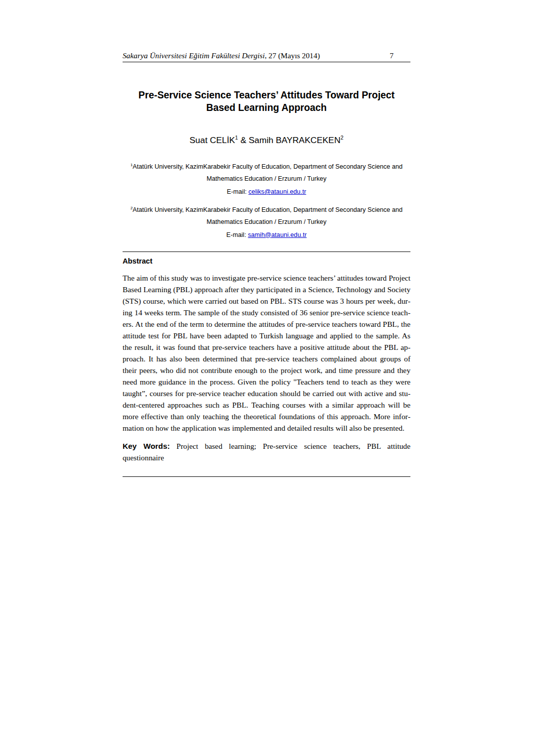Sakarya Üniversitesi Eğitim Fakültesi Dergisi, 27 (Mayıs 2014) 7
Pre-Service Science Teachers’ Attitudes Toward Project Based Learning Approach
Suat CELİK1 & Samih BAYRAKCEKEN2
1Atatürk University, KazimKarabekir Faculty of Education, Department of Secondary Science and Mathematics Education / Erzurum / Turkey E-mail: celiks@atauni.edu.tr
2Atatürk University, KazimKarabekir Faculty of Education, Department of Secondary Science and Mathematics Education / Erzurum / Turkey E-mail: samih@atauni.edu.tr
Abstract
The aim of this study was to investigate pre-service science teachers’ attitudes toward Project Based Learning (PBL) approach after they participated in a Science, Technology and Society (STS) course, which were carried out based on PBL. STS course was 3 hours per week, during 14 weeks term. The sample of the study consisted of 36 senior pre-service science teachers. At the end of the term to determine the attitudes of pre-service teachers toward PBL, the attitude test for PBL have been adapted to Turkish language and applied to the sample. As the result, it was found that pre-service teachers have a positive attitude about the PBL approach. It has also been determined that pre-service teachers complained about groups of their peers, who did not contribute enough to the project work, and time pressure and they need more guidance in the process. Given the policy "Teachers tend to teach as they were taught”, courses for pre-service teacher education should be carried out with active and student-centered approaches such as PBL. Teaching courses with a similar approach will be more effective than only teaching the theoretical foundations of this approach. More information on how the application was implemented and detailed results will also be presented.
Key Words: Project based learning; Pre-service science teachers, PBL attitude questionnaire